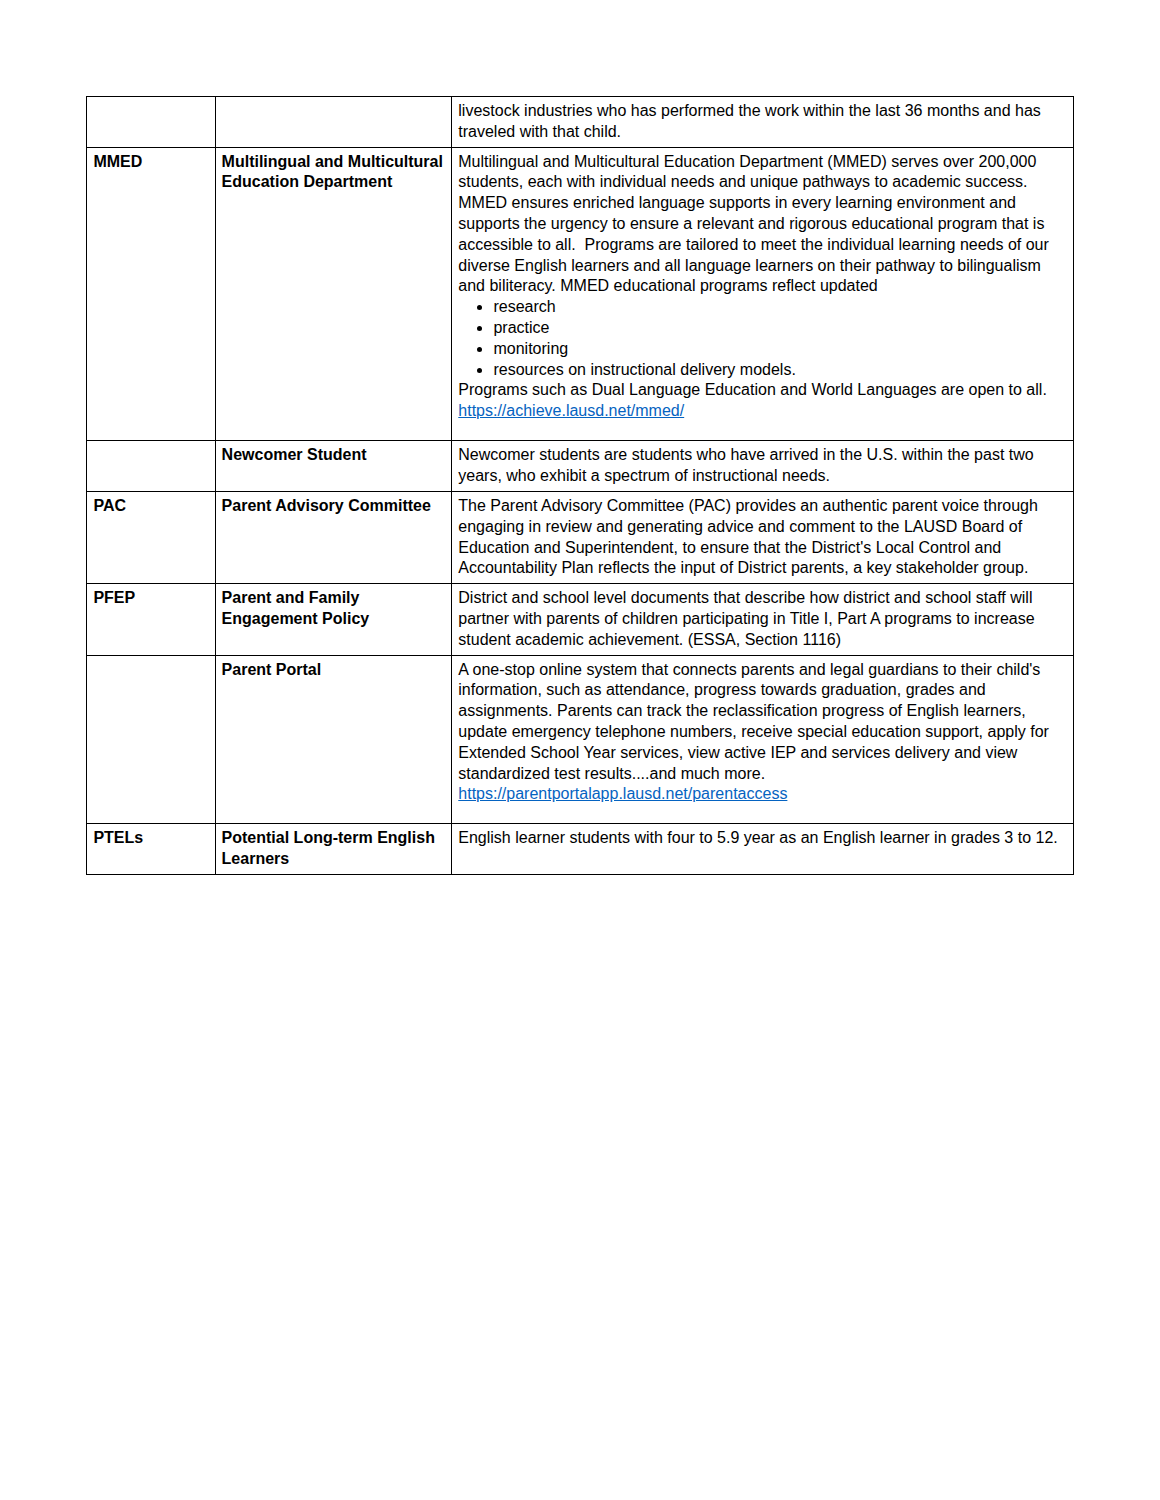| | | livestock industries who has performed the work within the last 36 months and has traveled with that child. |
| MMED | Multilingual and Multicultural Education Department | Multilingual and Multicultural Education Department (MMED) serves over 200,000 students, each with individual needs and unique pathways to academic success. MMED ensures enriched language supports in every learning environment and supports the urgency to ensure a relevant and rigorous educational program that is accessible to all. Programs are tailored to meet the individual learning needs of our diverse English learners and all language learners on their pathway to bilingualism and biliteracy. MMED educational programs reflect updated research practice monitoring resources on instructional delivery models. Programs such as Dual Language Education and World Languages are open to all. https://achieve.lausd.net/mmed/ |
| | Newcomer Student | Newcomer students are students who have arrived in the U.S. within the past two years, who exhibit a spectrum of instructional needs. |
| PAC | Parent Advisory Committee | The Parent Advisory Committee (PAC) provides an authentic parent voice through engaging in review and generating advice and comment to the LAUSD Board of Education and Superintendent, to ensure that the District's Local Control and Accountability Plan reflects the input of District parents, a key stakeholder group. |
| PFEP | Parent and Family Engagement Policy | District and school level documents that describe how district and school staff will partner with parents of children participating in Title I, Part A programs to increase student academic achievement. (ESSA, Section 1116) |
| | Parent Portal | A one-stop online system that connects parents and legal guardians to their child's information, such as attendance, progress towards graduation, grades and assignments. Parents can track the reclassification progress of English learners, update emergency telephone numbers, receive special education support, apply for Extended School Year services, view active IEP and services delivery and view standardized test results....and much more. https://parentportalapp.lausd.net/parentaccess |
| PTELs | Potential Long-term English Learners | English learner students with four to 5.9 year as an English learner in grades 3 to 12. |